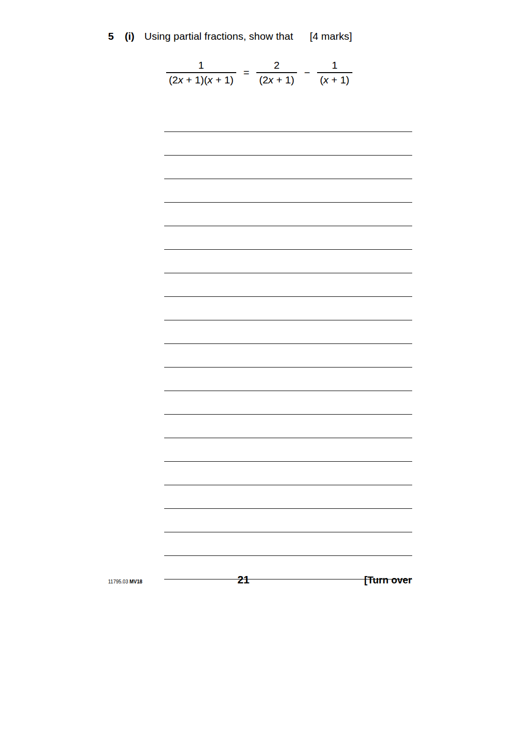5
(i)
Using partial fractions, show that[4 marks]
1 (2x + 1)(x + 1) = 2 (2x + 1) − 1 (x + 1)
11795.03 MV18
21
[Turn over